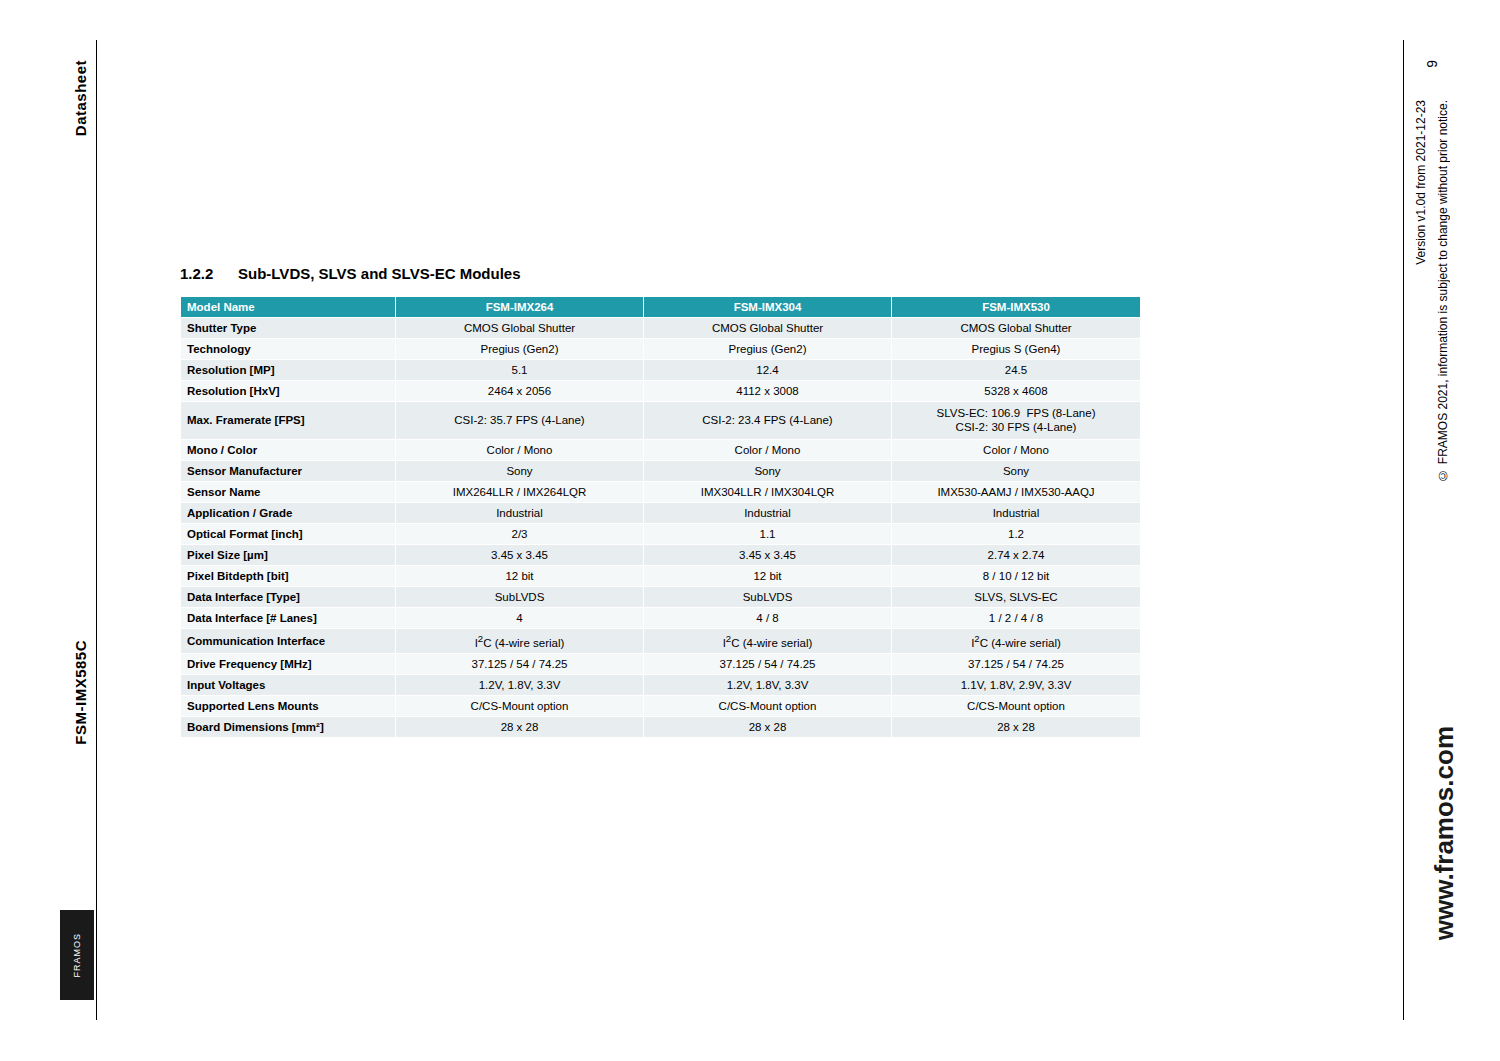Datasheet
FSM-IMX585C
FRAMOS
9
Version v1.0d from 2021-12-23
© FRAMOS 2021, information is subject to change without prior notice.
www.framos.com
1.2.2 Sub-LVDS, SLVS and SLVS-EC Modules
| Model Name | FSM-IMX264 | FSM-IMX304 | FSM-IMX530 |
| --- | --- | --- | --- |
| Shutter Type | CMOS Global Shutter | CMOS Global Shutter | CMOS Global Shutter |
| Technology | Pregius (Gen2) | Pregius (Gen2) | Pregius S (Gen4) |
| Resolution [MP] | 5.1 | 12.4 | 24.5 |
| Resolution [HxV] | 2464 x 2056 | 4112 x 3008 | 5328 x 4608 |
| Max. Framerate [FPS] | CSI-2: 35.7 FPS (4-Lane) | CSI-2: 23.4 FPS (4-Lane) | SLVS-EC: 106.9 FPS (8-Lane) CSI-2: 30 FPS (4-Lane) |
| Mono / Color | Color / Mono | Color / Mono | Color / Mono |
| Sensor Manufacturer | Sony | Sony | Sony |
| Sensor Name | IMX264LLR / IMX264LQR | IMX304LLR / IMX304LQR | IMX530-AAMJ / IMX530-AAQJ |
| Application / Grade | Industrial | Industrial | Industrial |
| Optical Format [inch] | 2/3 | 1.1 | 1.2 |
| Pixel Size [µm] | 3.45 x 3.45 | 3.45 x 3.45 | 2.74 x 2.74 |
| Pixel Bitdepth [bit] | 12 bit | 12 bit | 8 / 10 / 12 bit |
| Data Interface [Type] | SubLVDS | SubLVDS | SLVS, SLVS-EC |
| Data Interface [# Lanes] | 4 | 4 / 8 | 1 / 2 / 4 / 8 |
| Communication Interface | I 2 C (4-wire serial) | I 2 C (4-wire serial) | I 2 C (4-wire serial) |
| Drive Frequency [MHz] | 37.125 / 54 / 74.25 | 37.125 / 54 / 74.25 | 37.125 / 54 / 74.25 |
| Input Voltages | 1.2V, 1.8V, 3.3V | 1.2V, 1.8V, 3.3V | 1.1V, 1.8V, 2.9V, 3.3V |
| Supported Lens Mounts | C/CS-Mount option | C/CS-Mount option | C/CS-Mount option |
| Board Dimensions [mm²] | 28 x 28 | 28 x 28 | 28 x 28 |